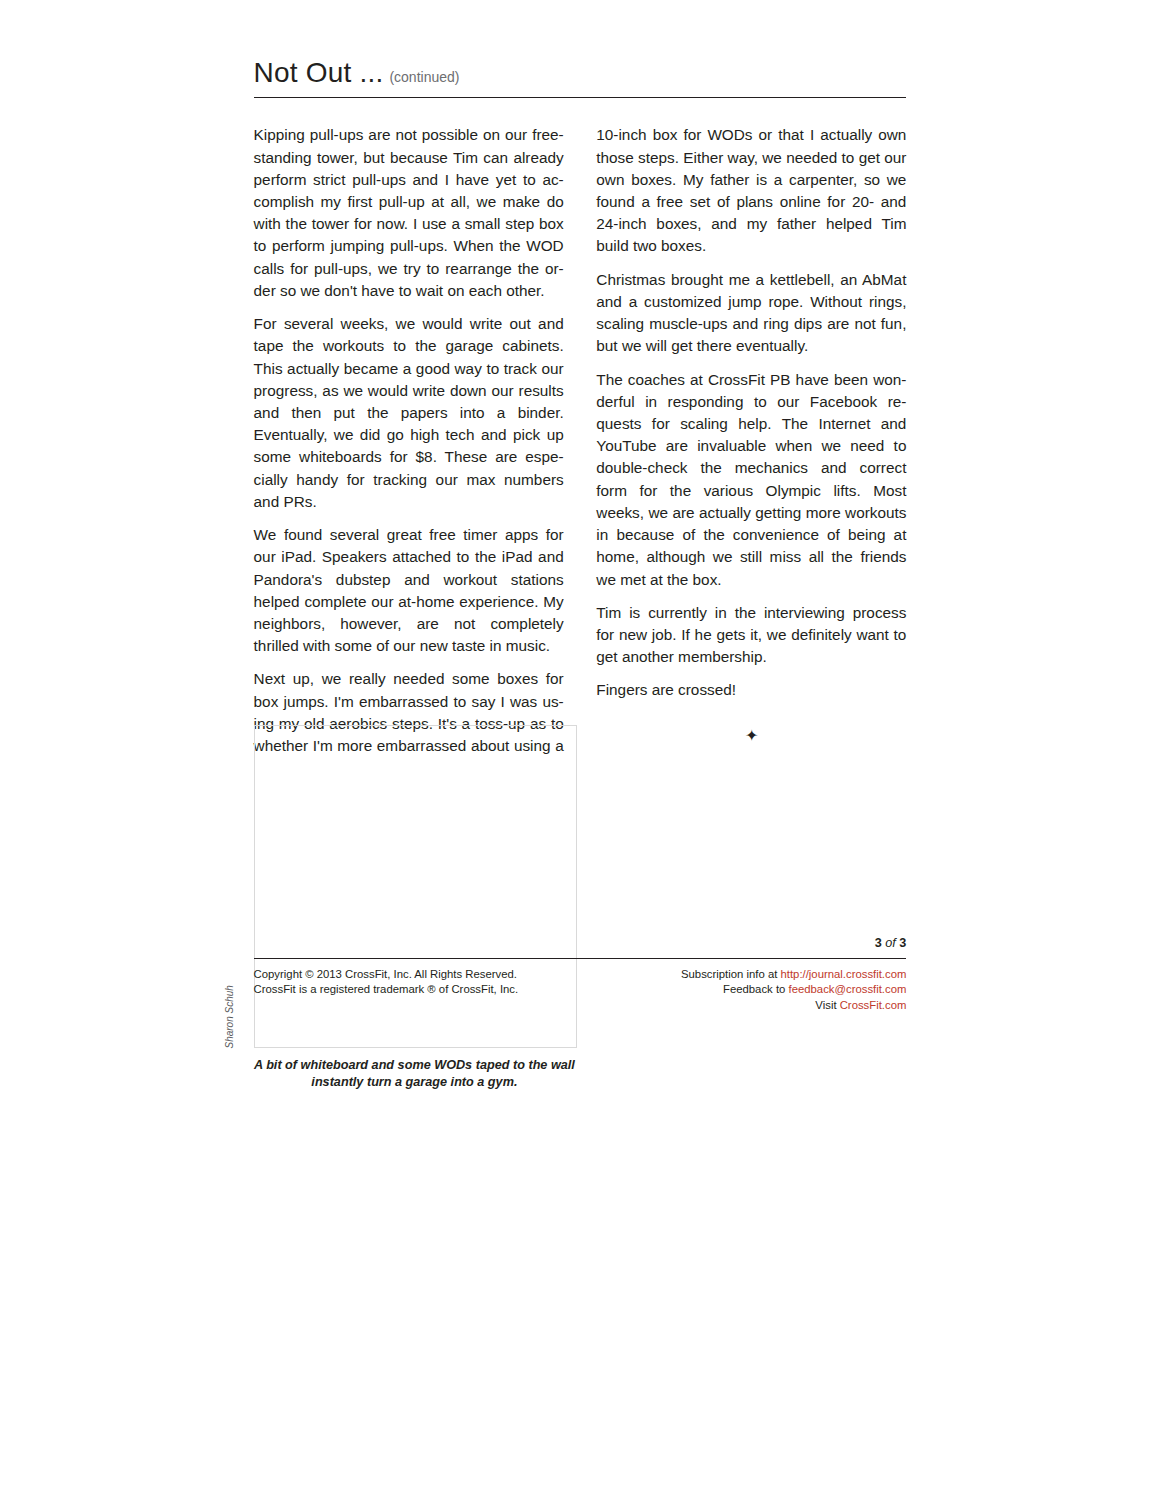Not Out ...
(continued)
Kipping pull-ups are not possible on our free-standing tower, but because Tim can already perform strict pull-ups and I have yet to accomplish my first pull-up at all, we make do with the tower for now. I use a small step box to perform jumping pull-ups. When the WOD calls for pull-ups, we try to rearrange the order so we don't have to wait on each other.
For several weeks, we would write out and tape the workouts to the garage cabinets. This actually became a good way to track our progress, as we would write down our results and then put the papers into a binder. Eventually, we did go high tech and pick up some whiteboards for $8. These are especially handy for tracking our max numbers and PRs.
We found several great free timer apps for our iPad. Speakers attached to the iPad and Pandora's dubstep and workout stations helped complete our at-home experience. My neighbors, however, are not completely thrilled with some of our new taste in music.
Next up, we really needed some boxes for box jumps. I'm embarrassed to say I was using my old aerobics steps. It's a toss-up as to whether I'm more embarrassed about using a 10-inch box for WODs or that I actually own those steps. Either way, we needed to get our own boxes. My father is a carpenter, so we found a free set of plans online for 20- and 24-inch boxes, and my father helped Tim build two boxes.
Christmas brought me a kettlebell, an AbMat and a customized jump rope. Without rings, scaling muscle-ups and ring dips are not fun, but we will get there eventually.
The coaches at CrossFit PB have been wonderful in responding to our Facebook requests for scaling help. The Internet and YouTube are invaluable when we need to double-check the mechanics and correct form for the various Olympic lifts. Most weeks, we are actually getting more workouts in because of the convenience of being at home, although we still miss all the friends we met at the box.
Tim is currently in the interviewing process for new job. If he gets it, we definitely want to get another membership.
Fingers are crossed!
✦
Sharon Schuh
A bit of whiteboard and some WODs taped to the wall
instantly turn a garage into a gym.
3 of 3
Copyright © 2013 CrossFit, Inc. All Rights Reserved.
CrossFit is a registered trademark ® of CrossFit, Inc.
Subscription info at http://journal.crossfit.com
Feedback to feedback@crossfit.com
Visit CrossFit.com